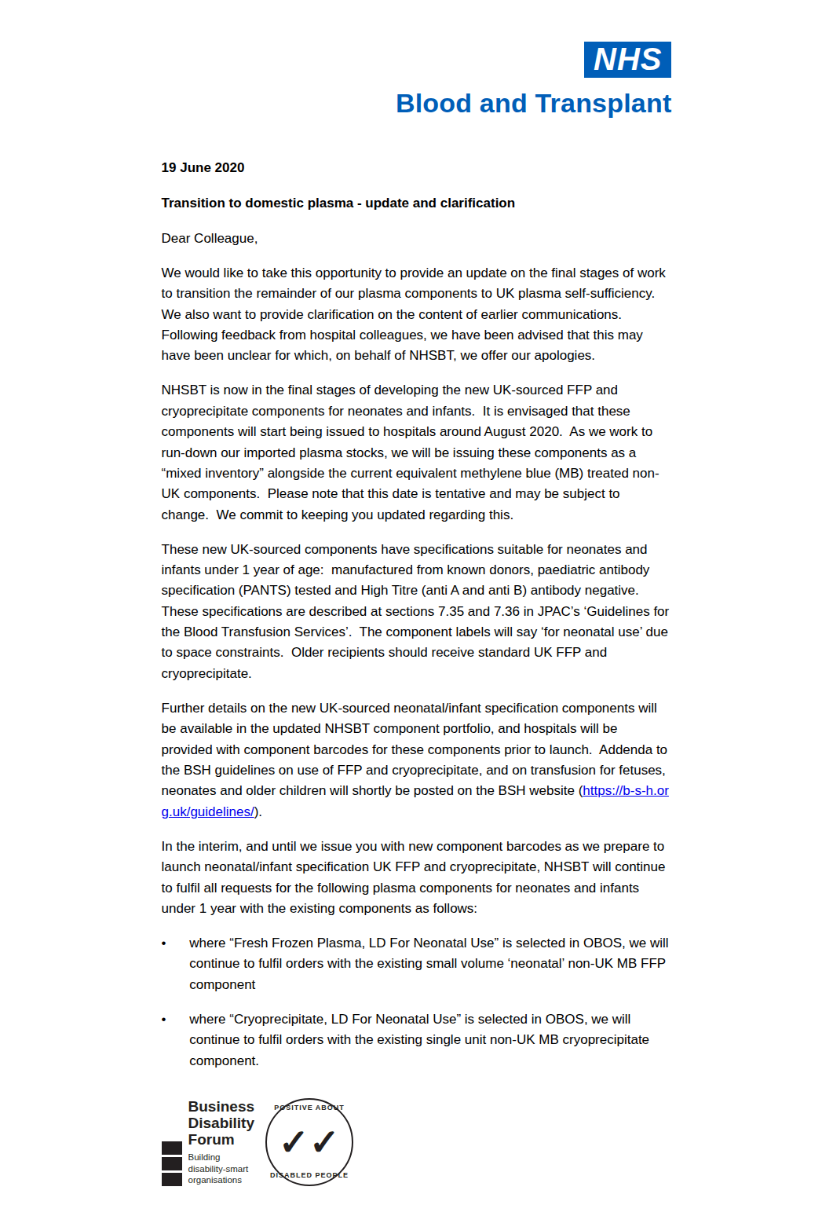NHS
Blood and Transplant
19 June 2020
Transition to domestic plasma - update and clarification
Dear Colleague,
We would like to take this opportunity to provide an update on the final stages of work to transition the remainder of our plasma components to UK plasma self-sufficiency. We also want to provide clarification on the content of earlier communications. Following feedback from hospital colleagues, we have been advised that this may have been unclear for which, on behalf of NHSBT, we offer our apologies.
NHSBT is now in the final stages of developing the new UK-sourced FFP and cryoprecipitate components for neonates and infants. It is envisaged that these components will start being issued to hospitals around August 2020. As we work to run-down our imported plasma stocks, we will be issuing these components as a “mixed inventory” alongside the current equivalent methylene blue (MB) treated non-UK components. Please note that this date is tentative and may be subject to change. We commit to keeping you updated regarding this.
These new UK-sourced components have specifications suitable for neonates and infants under 1 year of age: manufactured from known donors, paediatric antibody specification (PANTS) tested and High Titre (anti A and anti B) antibody negative. These specifications are described at sections 7.35 and 7.36 in JPAC’s ‘Guidelines for the Blood Transfusion Services’. The component labels will say ‘for neonatal use’ due to space constraints. Older recipients should receive standard UK FFP and cryoprecipitate.
Further details on the new UK-sourced neonatal/infant specification components will be available in the updated NHSBT component portfolio, and hospitals will be provided with component barcodes for these components prior to launch. Addenda to the BSH guidelines on use of FFP and cryoprecipitate, and on transfusion for fetuses, neonates and older children will shortly be posted on the BSH website (https://b-s-h.org.uk/guidelines/).
In the interim, and until we issue you with new component barcodes as we prepare to launch neonatal/infant specification UK FFP and cryoprecipitate, NHSBT will continue to fulfil all requests for the following plasma components for neonates and infants under 1 year with the existing components as follows:
• where “Fresh Frozen Plasma, LD For Neonatal Use” is selected in OBOS, we will continue to fulfil orders with the existing small volume ‘neonatal’ non-UK MB FFP component
• where “Cryoprecipitate, LD For Neonatal Use” is selected in OBOS, we will continue to fulfil orders with the existing single unit non-UK MB cryoprecipitate component.
Business
Disability
Forum
Building
disability-smart
organisations
Positive About
✓✓
Disabled People